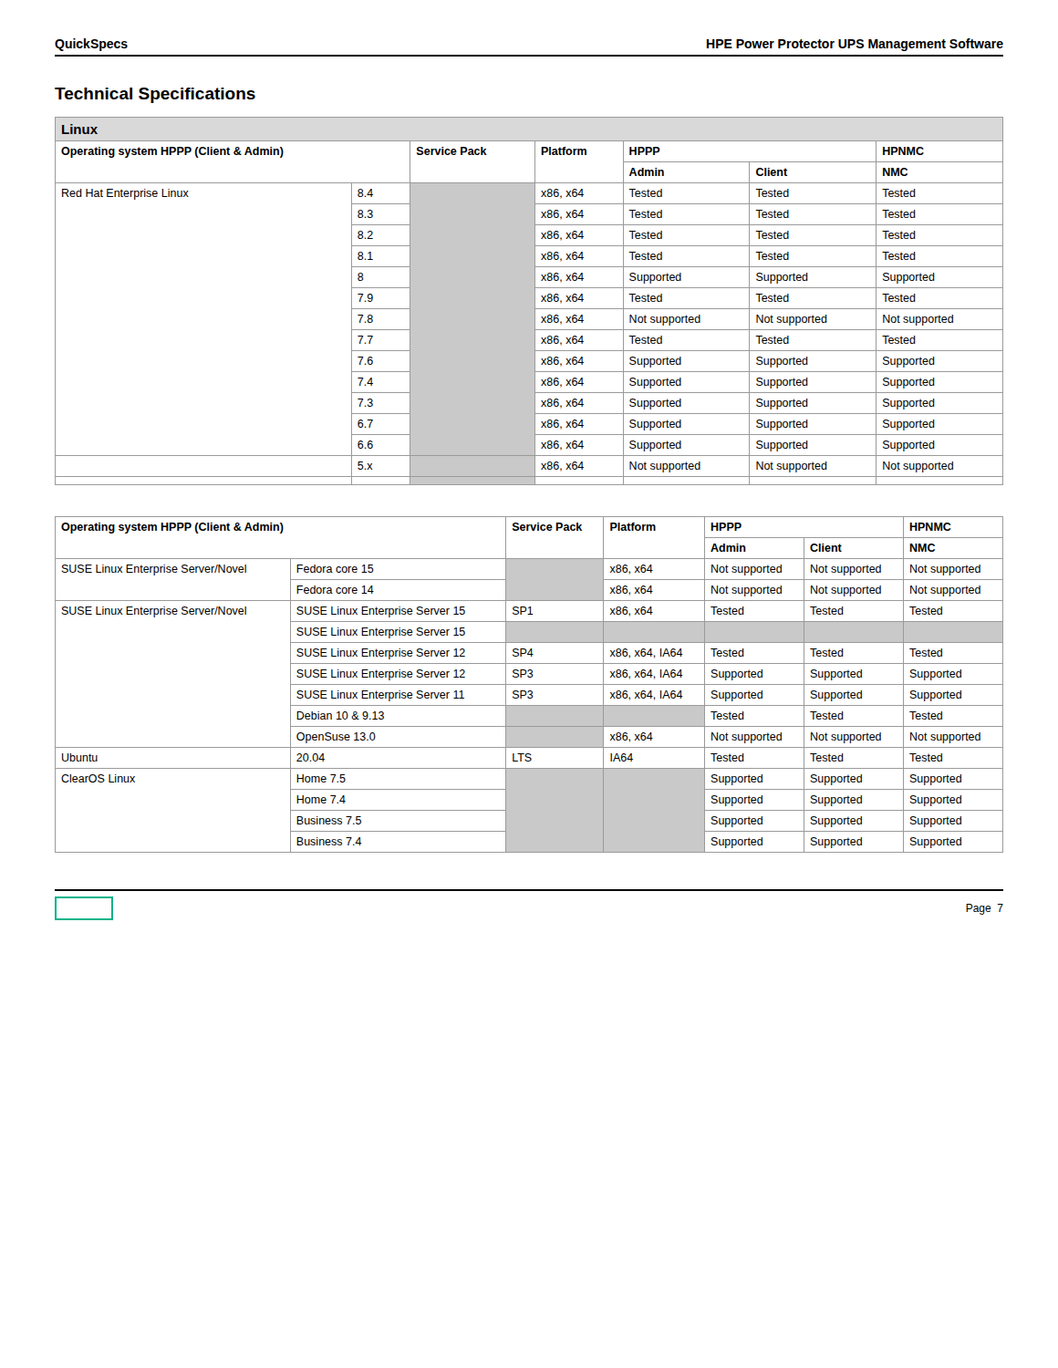QuickSpecs HPE Power Protector UPS Management Software
Technical Specifications
| Linux |
| Operating system HPPP (Client & Admin) | Service Pack | Platform | HPPP | HPNMC |
| Admin | Client | NMC |
| Red Hat Enterprise Linux | 8.4 | | x86, x64 | Tested | Tested | Tested |
| 8.3 | x86, x64 | Tested | Tested | Tested |
| 8.2 | x86, x64 | Tested | Tested | Tested |
| 8.1 | x86, x64 | Tested | Tested | Tested |
| 8 | x86, x64 | Supported | Supported | Supported |
| 7.9 | x86, x64 | Tested | Tested | Tested |
| 7.8 | x86, x64 | Not supported | Not supported | Not supported |
| 7.7 | x86, x64 | Tested | Tested | Tested |
| 7.6 | x86, x64 | Supported | Supported | Supported |
| 7.4 | x86, x64 | Supported | Supported | Supported |
| 7.3 | x86, x64 | Supported | Supported | Supported |
| 6.7 | x86, x64 | Supported | Supported | Supported |
| 6.6 | x86, x64 | Supported | Supported | Supported |
| | 5.x | | x86, x64 | Not supported | Not supported | Not supported |
| Operating system HPPP (Client & Admin) | Service Pack | Platform | HPPP | HPNMC |
| --- | --- | --- | --- | --- |
| Admin | Client | NMC |
| SUSE Linux Enterprise Server/Novel | Fedora core 15 | | x86, x64 | Not supported | Not supported | Not supported |
| Fedora core 14 | x86, x64 | Not supported | Not supported | Not supported |
| SUSE Linux Enterprise Server/Novel | SUSE Linux Enterprise Server 15 | SP1 | x86, x64 | Tested | Tested | Tested |
| SUSE Linux Enterprise Server 15 | | | | | |
| SUSE Linux Enterprise Server 12 | SP4 | x86, x64, IA64 | Tested | Tested | Tested |
| SUSE Linux Enterprise Server 12 | SP3 | x86, x64, IA64 | Supported | Supported | Supported |
| SUSE Linux Enterprise Server 11 | SP3 | x86, x64, IA64 | Supported | Supported | Supported |
| Debian 10 & 9.13 | | | Tested | Tested | Tested |
| OpenSuse 13.0 | | x86, x64 | Not supported | Not supported | Not supported |
| Ubuntu | 20.04 | LTS | IA64 | Tested | Tested | Tested |
| ClearOS Linux | Home 7.5 | | | Supported | Supported | Supported |
| Home 7.4 | Supported | Supported | Supported |
| Business 7.5 | Supported | Supported | Supported |
| Business 7.4 | Supported | Supported | Supported |
Page 7